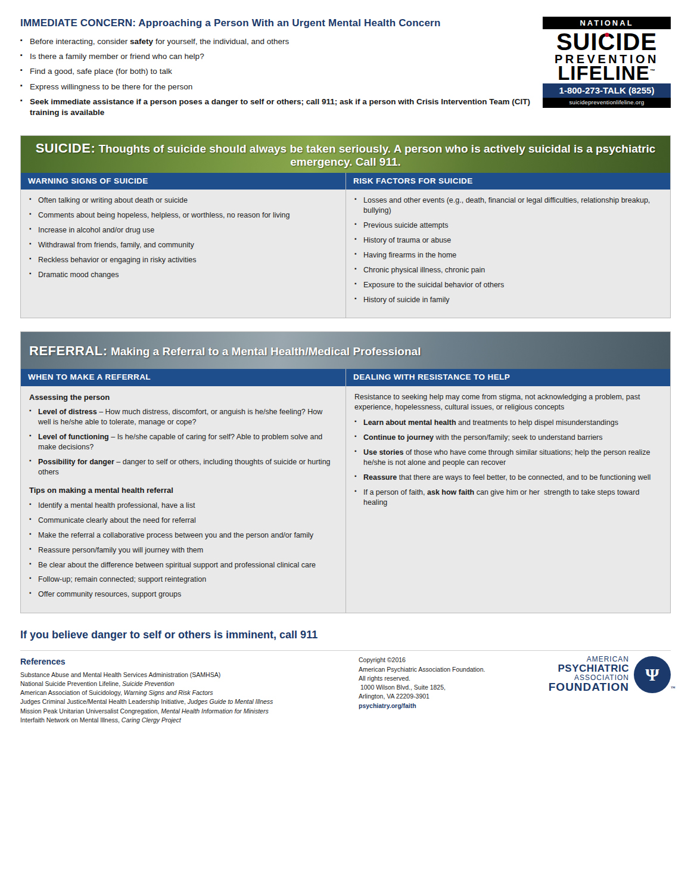Immediate Concern: Approaching a Person With an Urgent Mental Health Concern
Before interacting, consider safety for yourself, the individual, and others
Is there a family member or friend who can help?
Find a good, safe place (for both) to talk
Express willingness to be there for the person
Seek immediate assistance if a person poses a danger to self or others; call 911; ask if a person with Crisis Intervention Team (CIT) training is available
NATIONAL
SUICIDE
PREVENTION
LIFELINE™
1-800-273-TALK (8255)
suicidepreventionlifeline.org
SUICIDE: Thoughts of suicide should always be taken seriously. A person who is actively suicidal is a psychiatric emergency. Call 911.
Warning Signs of Suicide
Often talking or writing about death or suicide
Comments about being hopeless, helpless, or worthless, no reason for living
Increase in alcohol and/or drug use
Withdrawal from friends, family, and community
Reckless behavior or engaging in risky activities
Dramatic mood changes
Risk Factors for Suicide
Losses and other events (e.g., death, financial or legal difficulties, relationship breakup, bullying)
Previous suicide attempts
History of trauma or abuse
Having firearms in the home
Chronic physical illness, chronic pain
Exposure to the suicidal behavior of others
History of suicide in family
REFERRAL: Making a Referral to a Mental Health/Medical Professional
When to Make a Referral
Assessing the person
Level of distress – How much distress, discomfort, or anguish is he/she feeling? How well is he/she able to tolerate, manage or cope?
Level of functioning – Is he/she capable of caring for self? Able to problem solve and make decisions?
Possibility for danger – danger to self or others, including thoughts of suicide or hurting others
Tips on making a mental health referral
Identify a mental health professional, have a list
Communicate clearly about the need for referral
Make the referral a collaborative process between you and the person and/or family
Reassure person/family you will journey with them
Be clear about the difference between spiritual support and professional clinical care
Follow-up; remain connected; support reintegration
Offer community resources, support groups
Dealing With Resistance to Help
Resistance to seeking help may come from stigma, not acknowledging a problem, past experience, hopelessness, cultural issues, or religious concepts
Learn about mental health and treatments to help dispel misunderstandings
Continue to journey with the person/family; seek to understand barriers
Use stories of those who have come through similar situations; help the person realize he/she is not alone and people can recover
Reassure that there are ways to feel better, to be connected, and to be functioning well
If a person of faith, ask how faith can give him or her strength to take steps toward healing
If you believe danger to self or others is imminent, call 911
References
Substance Abuse and Mental Health Services Administration (SAMHSA)
National Suicide Prevention Lifeline, Suicide Prevention
American Association of Suicidology, Warning Signs and Risk Factors
Judges Criminal Justice/Mental Health Leadership Initiative, Judges Guide to Mental Illness
Mission Peak Unitarian Universalist Congregation, Mental Health Information for Ministers
Interfaith Network on Mental Illness, Caring Clergy Project
Copyright ©2016
American Psychiatric Association Foundation.
All rights reserved.
1000 Wilson Blvd., Suite 1825,
Arlington, VA 22209-3901
psychiatry.org/faith
AMERICAN
PSYCHIATRIC
ASSOCIATION
FOUNDATION
Ψ™